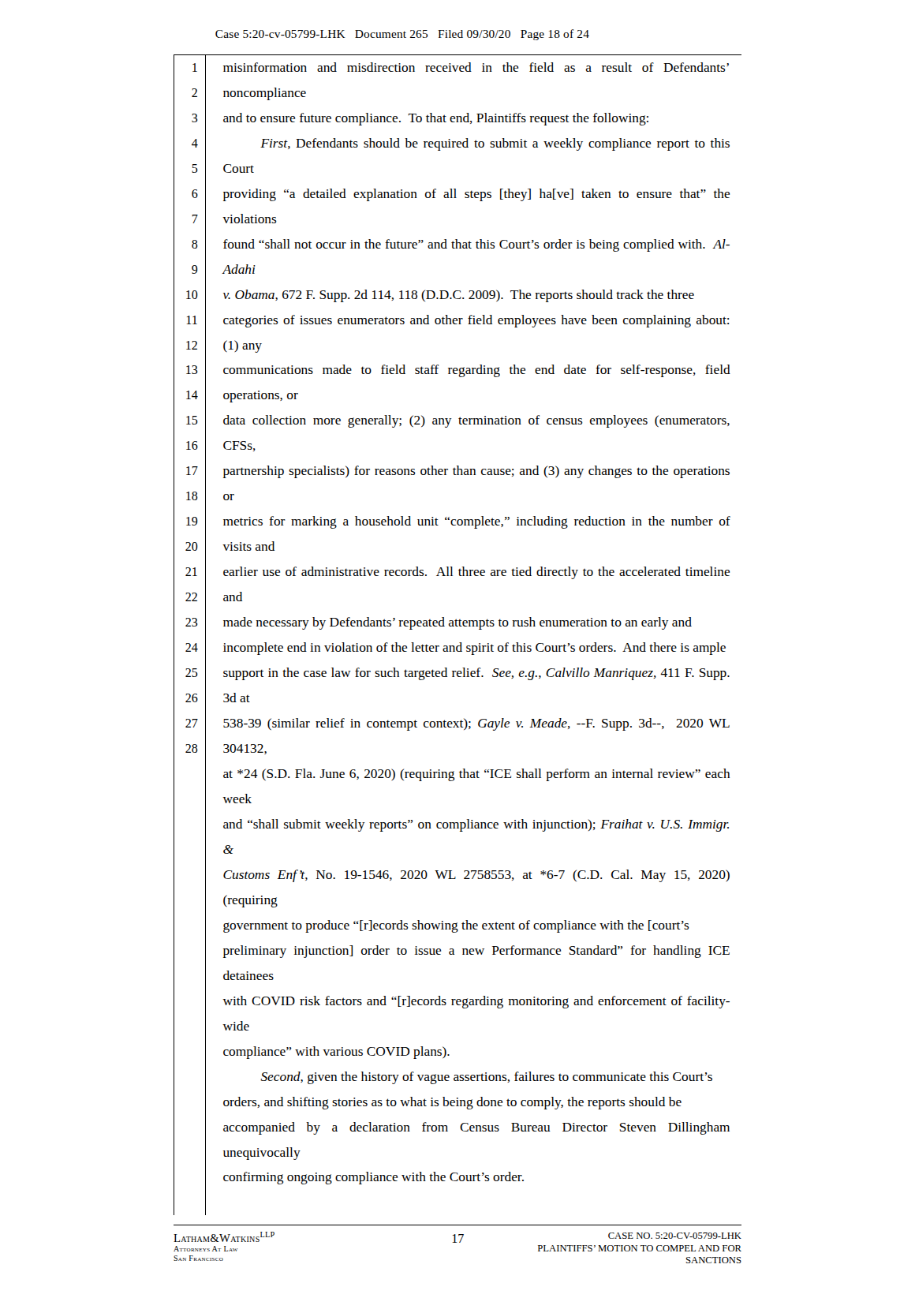Case 5:20-cv-05799-LHK Document 265 Filed 09/30/20 Page 18 of 24
1
2
3
4
5
6
7
8
9
10
11
12
13
14
15
16
17
18
19
20
21
22
23
24
25
26
27
28
misinformation and misdirection received in the field as a result of Defendants’ noncompliance
and to ensure future compliance. To that end, Plaintiffs request the following:
First, Defendants should be required to submit a weekly compliance report to this Court
providing “a detailed explanation of all steps [they] ha[ve] taken to ensure that” the violations
found “shall not occur in the future” and that this Court’s order is being complied with. Al-Adahi
v. Obama, 672 F. Supp. 2d 114, 118 (D.D.C. 2009). The reports should track the three
categories of issues enumerators and other field employees have been complaining about: (1) any
communications made to field staff regarding the end date for self-response, field operations, or
data collection more generally; (2) any termination of census employees (enumerators, CFSs,
partnership specialists) for reasons other than cause; and (3) any changes to the operations or
metrics for marking a household unit “complete,” including reduction in the number of visits and
earlier use of administrative records. All three are tied directly to the accelerated timeline and
made necessary by Defendants’ repeated attempts to rush enumeration to an early and
incomplete end in violation of the letter and spirit of this Court’s orders. And there is ample
support in the case law for such targeted relief. See, e.g., Calvillo Manriquez, 411 F. Supp. 3d at
538-39 (similar relief in contempt context); Gayle v. Meade, --F. Supp. 3d--, 2020 WL 304132,
at *24 (S.D. Fla. June 6, 2020) (requiring that “ICE shall perform an internal review” each week
and “shall submit weekly reports” on compliance with injunction); Fraihat v. U.S. Immigr. &
Customs Enf’t, No. 19-1546, 2020 WL 2758553, at *6-7 (C.D. Cal. May 15, 2020) (requiring
government to produce “[r]ecords showing the extent of compliance with the [court’s
preliminary injunction] order to issue a new Performance Standard” for handling ICE detainees
with COVID risk factors and “[r]ecords regarding monitoring and enforcement of facility-wide
compliance” with various COVID plans).
Second, given the history of vague assertions, failures to communicate this Court’s
orders, and shifting stories as to what is being done to comply, the reports should be
accompanied by a declaration from Census Bureau Director Steven Dillingham unequivocally
confirming ongoing compliance with the Court’s order.
Latham&WatkinsLLP
Attorneys At Law
San Francisco
17
CASE NO. 5:20-CV-05799-LHK
PLAINTIFFS’ MOTION TO COMPEL AND FOR
SANCTIONS